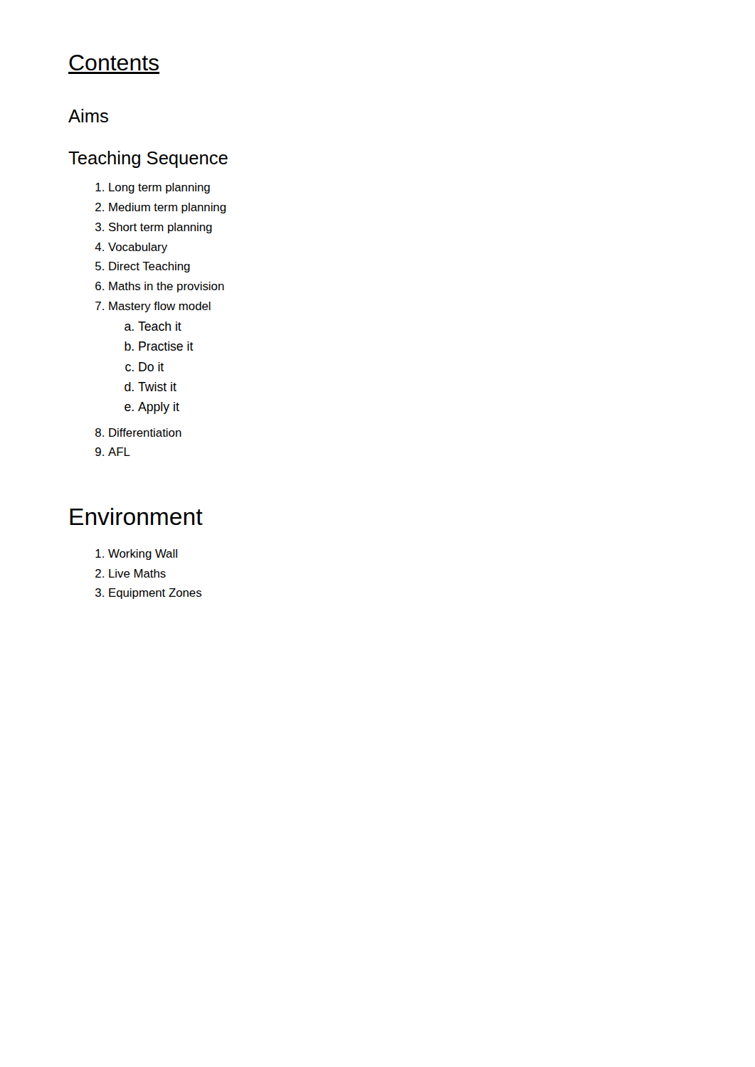Contents
Aims
Teaching Sequence
Long term planning
Medium term planning
Short term planning
Vocabulary
Direct Teaching
Maths in the provision
Mastery flow model
Teach it
Practise it
Do it
Twist it
Apply it
Differentiation
AFL
Environment
Working Wall
Live Maths
Equipment Zones